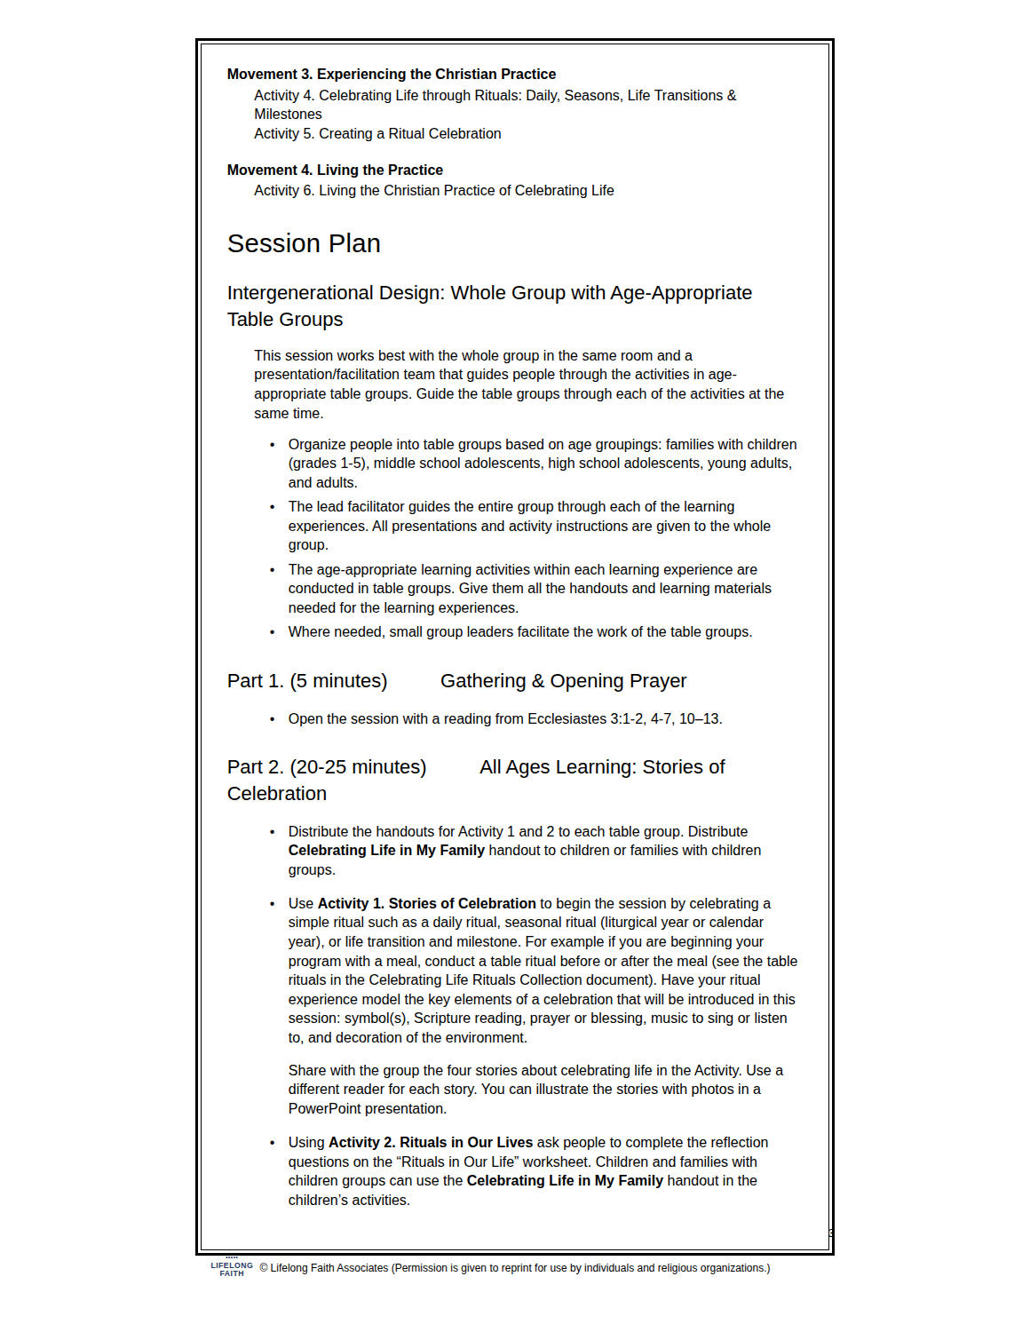Movement 3. Experiencing the Christian Practice
Activity 4. Celebrating Life through Rituals: Daily, Seasons, Life Transitions & Milestones
Activity 5. Creating a Ritual Celebration
Movement 4. Living the Practice
Activity 6. Living the Christian Practice of Celebrating Life
Session Plan
Intergenerational Design: Whole Group with Age-Appropriate Table Groups
This session works best with the whole group in the same room and a presentation/facilitation team that guides people through the activities in age-appropriate table groups. Guide the table groups through each of the activities at the same time.
Organize people into table groups based on age groupings: families with children (grades 1-5), middle school adolescents, high school adolescents, young adults, and adults.
The lead facilitator guides the entire group through each of the learning experiences. All presentations and activity instructions are given to the whole group.
The age-appropriate learning activities within each learning experience are conducted in table groups. Give them all the handouts and learning materials needed for the learning experiences.
Where needed, small group leaders facilitate the work of the table groups.
Part 1. (5 minutes) Gathering & Opening Prayer
Open the session with a reading from Ecclesiastes 3:1-2, 4-7, 10–13.
Part 2. (20-25 minutes) All Ages Learning: Stories of Celebration
Distribute the handouts for Activity 1 and 2 to each table group. Distribute Celebrating Life in My Family handout to children or families with children groups.
Use Activity 1. Stories of Celebration to begin the session by celebrating a simple ritual such as a daily ritual, seasonal ritual (liturgical year or calendar year), or life transition and milestone. For example if you are beginning your program with a meal, conduct a table ritual before or after the meal (see the table rituals in the Celebrating Life Rituals Collection document). Have your ritual experience model the key elements of a celebration that will be introduced in this session: symbol(s), Scripture reading, prayer or blessing, music to sing or listen to, and decoration of the environment.
Share with the group the four stories about celebrating life in the Activity. Use a different reader for each story. You can illustrate the stories with photos in a PowerPoint presentation.
Using Activity 2. Rituals in Our Lives ask people to complete the reflection questions on the “Rituals in Our Life” worksheet. Children and families with children groups can use the Celebrating Life in My Family handout in the children’s activities.
3
••••• LIFELONG FAITH
© Lifelong Faith Associates (Permission is given to reprint for use by individuals and religious organizations.)